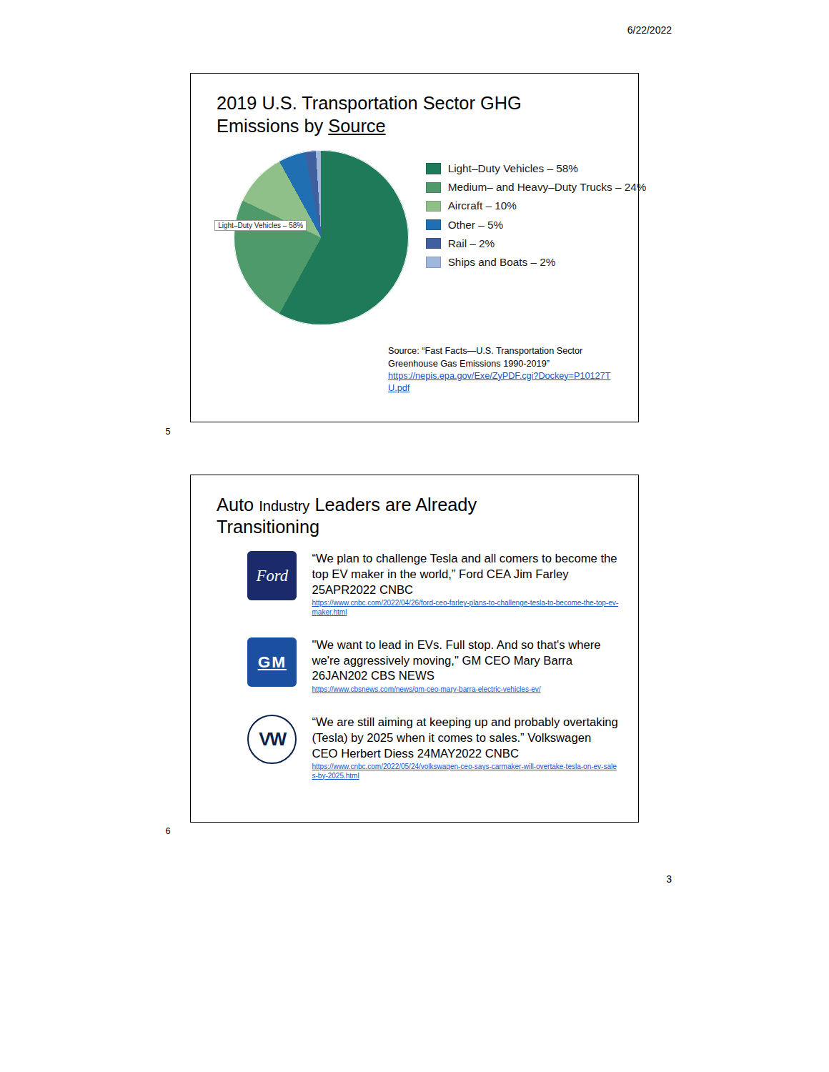6/22/2022
2019 U.S. Transportation Sector GHG
Emissions by Source
Light–Duty Vehicles – 58%
Light–Duty Vehicles – 58%
Medium– and Heavy–Duty Trucks – 24%
Aircraft – 10%
Other – 5%
Rail – 2%
Ships and Boats – 2%
Source: “Fast Facts—U.S. Transportation Sector Greenhouse Gas Emissions 1990-2019”
https://nepis.epa.gov/Exe/ZyPDF.cgi?Dockey=P10127TU.pdf
5
Auto Industry Leaders are Already
Transitioning
Ford
“We plan to challenge Tesla and all comers to become the top EV maker in the world,” Ford CEA Jim Farley 25APR2022 CNBC https://www.cnbc.com/2022/04/26/ford-ceo-farley-plans-to-challenge-tesla-to-become-the-top-ev-maker.html
GM
"We want to lead in EVs. Full stop. And so that's where we're aggressively moving," GM CEO Mary Barra 26JAN202 CBS NEWS https://www.cbsnews.com/news/gm-ceo-mary-barra-electric-vehicles-ev/
VW
“We are still aiming at keeping up and probably overtaking (Tesla) by 2025 when it comes to sales.” Volkswagen CEO Herbert Diess 24MAY2022 CNBC https://www.cnbc.com/2022/05/24/volkswagen-ceo-says-carmaker-will-overtake-tesla-on-ev-sales-by-2025.html
6
3